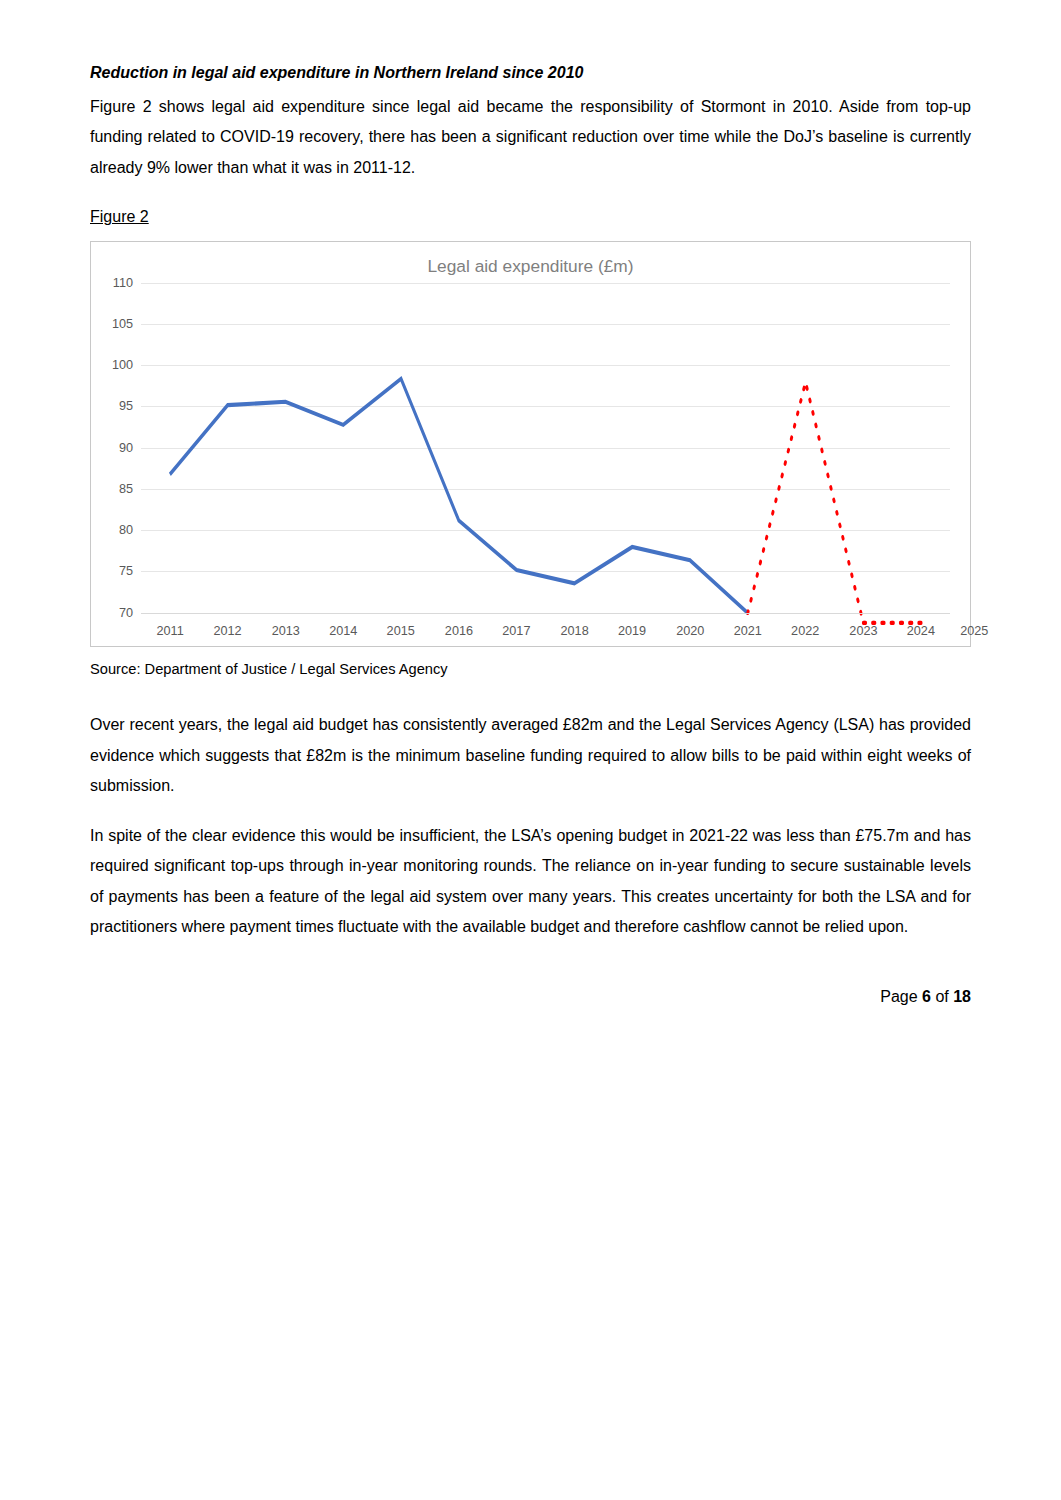Reduction in legal aid expenditure in Northern Ireland since 2010
Figure 2 shows legal aid expenditure since legal aid became the responsibility of Stormont in 2010. Aside from top-up funding related to COVID-19 recovery, there has been a significant reduction over time while the DoJ’s baseline is currently already 9% lower than what it was in 2011-12.
Figure 2
Legal aid expenditure (£m)
110
105
100
95
90
85
80
75
70
2011
2012
2013
2014
2015
2016
2017
2018
2019
2020
2021
2022
2023
2024
2025
Source: Department of Justice / Legal Services Agency
Over recent years, the legal aid budget has consistently averaged £82m and the Legal Services Agency (LSA) has provided evidence which suggests that £82m is the minimum baseline funding required to allow bills to be paid within eight weeks of submission.
In spite of the clear evidence this would be insufficient, the LSA’s opening budget in 2021-22 was less than £75.7m and has required significant top-ups through in-year monitoring rounds. The reliance on in-year funding to secure sustainable levels of payments has been a feature of the legal aid system over many years. This creates uncertainty for both the LSA and for practitioners where payment times fluctuate with the available budget and therefore cashflow cannot be relied upon.
Page 6 of 18